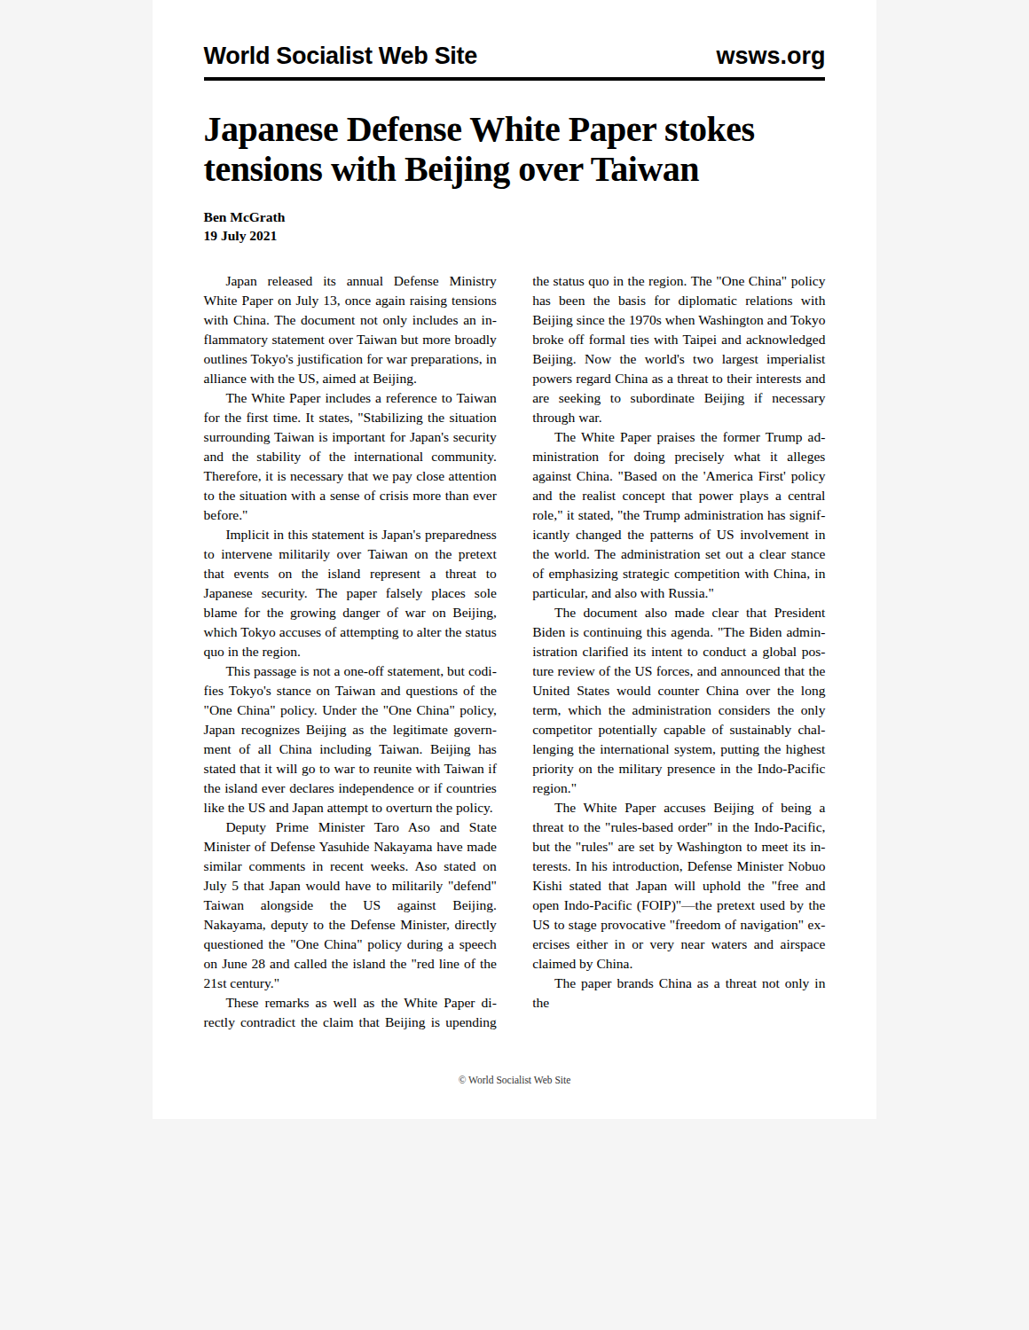World Socialist Web Site
wsws.org
Japanese Defense White Paper stokes tensions with Beijing over Taiwan
Ben McGrath
19 July 2021
Japan released its annual Defense Ministry White Paper on July 13, once again raising tensions with China. The document not only includes an inflammatory statement over Taiwan but more broadly outlines Tokyo's justification for war preparations, in alliance with the US, aimed at Beijing.
The White Paper includes a reference to Taiwan for the first time. It states, "Stabilizing the situation surrounding Taiwan is important for Japan's security and the stability of the international community. Therefore, it is necessary that we pay close attention to the situation with a sense of crisis more than ever before."
Implicit in this statement is Japan's preparedness to intervene militarily over Taiwan on the pretext that events on the island represent a threat to Japanese security. The paper falsely places sole blame for the growing danger of war on Beijing, which Tokyo accuses of attempting to alter the status quo in the region.
This passage is not a one-off statement, but codifies Tokyo's stance on Taiwan and questions of the "One China" policy. Under the "One China" policy, Japan recognizes Beijing as the legitimate government of all China including Taiwan. Beijing has stated that it will go to war to reunite with Taiwan if the island ever declares independence or if countries like the US and Japan attempt to overturn the policy.
Deputy Prime Minister Taro Aso and State Minister of Defense Yasuhide Nakayama have made similar comments in recent weeks. Aso stated on July 5 that Japan would have to militarily "defend" Taiwan alongside the US against Beijing. Nakayama, deputy to the Defense Minister, directly questioned the "One China" policy during a speech on June 28 and called the island the "red line of the 21st century."
These remarks as well as the White Paper directly contradict the claim that Beijing is upending the status quo in the region. The "One China" policy has been the basis for diplomatic relations with Beijing since the 1970s when Washington and Tokyo broke off formal ties with Taipei and acknowledged Beijing. Now the world's two largest imperialist powers regard China as a threat to their interests and are seeking to subordinate Beijing if necessary through war.
The White Paper praises the former Trump administration for doing precisely what it alleges against China. "Based on the 'America First' policy and the realist concept that power plays a central role," it stated, "the Trump administration has significantly changed the patterns of US involvement in the world. The administration set out a clear stance of emphasizing strategic competition with China, in particular, and also with Russia."
The document also made clear that President Biden is continuing this agenda. "The Biden administration clarified its intent to conduct a global posture review of the US forces, and announced that the United States would counter China over the long term, which the administration considers the only competitor potentially capable of sustainably challenging the international system, putting the highest priority on the military presence in the Indo-Pacific region."
The White Paper accuses Beijing of being a threat to the "rules-based order" in the Indo-Pacific, but the "rules" are set by Washington to meet its interests. In his introduction, Defense Minister Nobuo Kishi stated that Japan will uphold the "free and open Indo-Pacific (FOIP)"—the pretext used by the US to stage provocative "freedom of navigation" exercises either in or very near waters and airspace claimed by China.
The paper brands China as a threat not only in the
© World Socialist Web Site